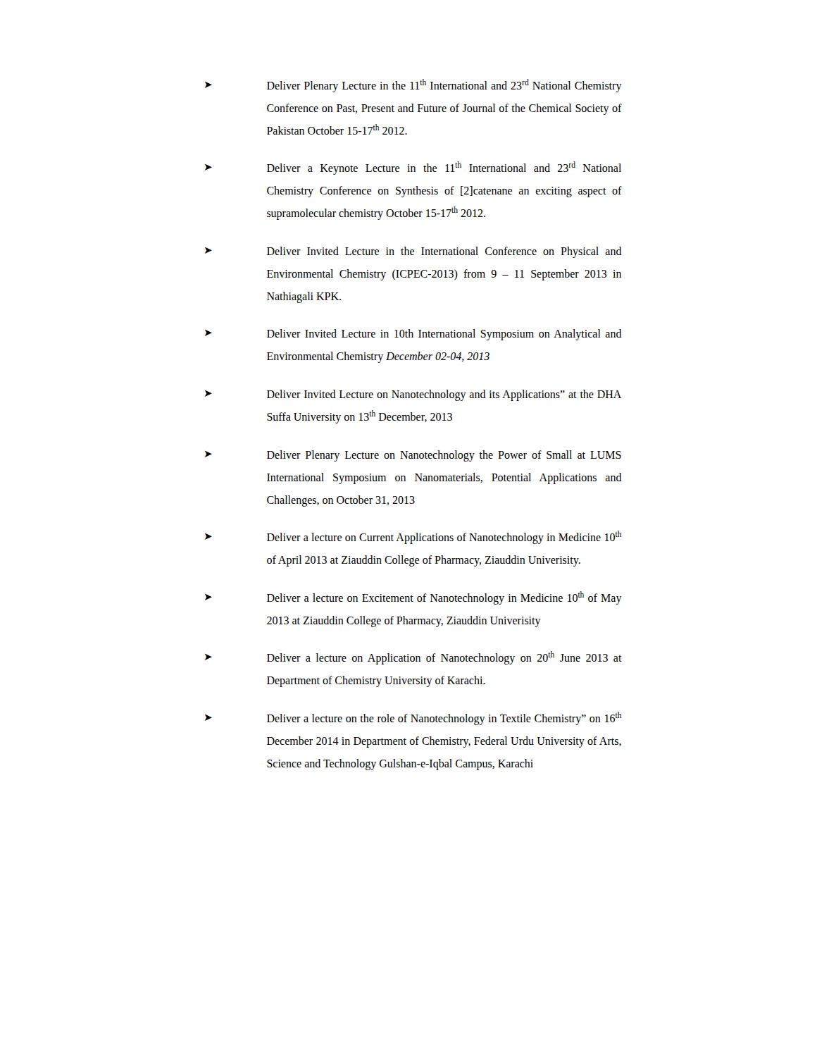Deliver Plenary Lecture in the 11th International and 23rd National Chemistry Conference on Past, Present and Future of Journal of the Chemical Society of Pakistan October 15-17th 2012.
Deliver a Keynote Lecture in the 11th International and 23rd National Chemistry Conference on Synthesis of [2]catenane an exciting aspect of supramolecular chemistry October 15-17th 2012.
Deliver Invited Lecture in the International Conference on Physical and Environmental Chemistry (ICPEC-2013) from 9 – 11 September 2013 in Nathiagali KPK.
Deliver Invited Lecture in 10th International Symposium on Analytical and Environmental Chemistry December 02-04, 2013
Deliver Invited Lecture on Nanotechnology and its Applications” at the DHA Suffa University on 13th December, 2013
Deliver Plenary Lecture on Nanotechnology the Power of Small at LUMS International Symposium on Nanomaterials, Potential Applications and Challenges, on October 31, 2013
Deliver a lecture on Current Applications of Nanotechnology in Medicine 10th of April 2013 at Ziauddin College of Pharmacy, Ziauddin Univerisity.
Deliver a lecture on Excitement of Nanotechnology in Medicine 10th of May 2013 at Ziauddin College of Pharmacy, Ziauddin Univerisity
Deliver a lecture on Application of Nanotechnology on 20th June 2013 at Department of Chemistry University of Karachi.
Deliver a lecture on the role of Nanotechnology in Textile Chemistry” on 16th December 2014 in Department of Chemistry, Federal Urdu University of Arts, Science and Technology Gulshan-e-Iqbal Campus, Karachi